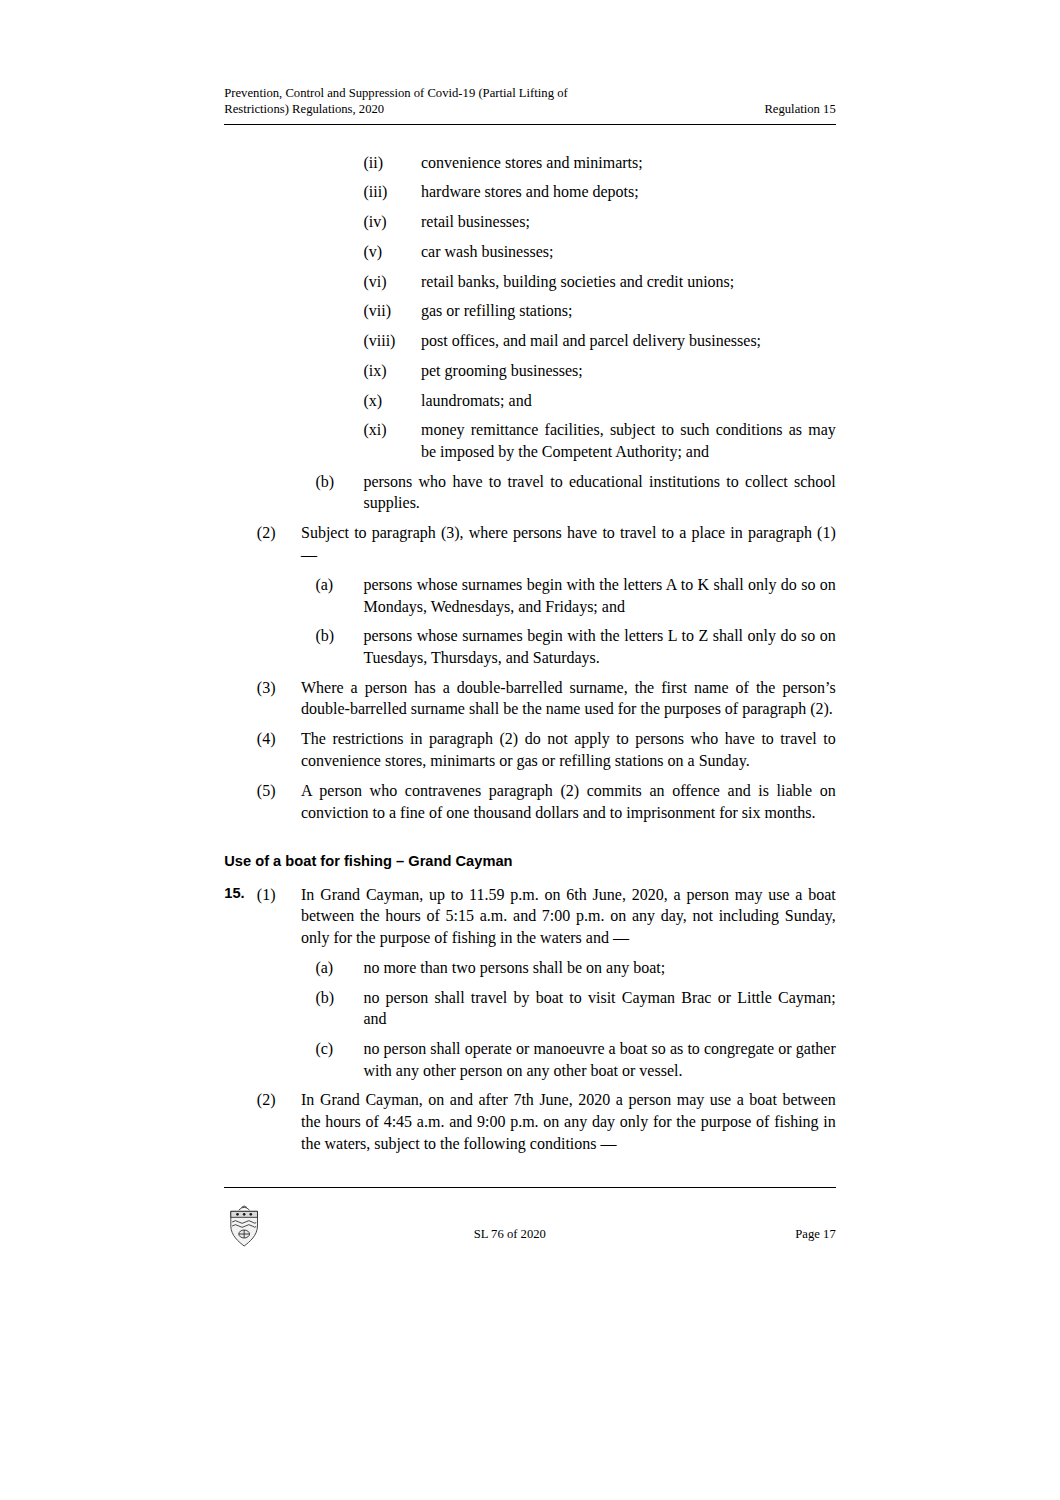Prevention, Control and Suppression of Covid-19 (Partial Lifting of
Restrictions) Regulations, 2020
Regulation 15
(ii)
convenience stores and minimarts;
(iii)
hardware stores and home depots;
(iv)
retail businesses;
(v)
car wash businesses;
(vi)
retail banks, building societies and credit unions;
(vii)
gas or refilling stations;
(viii)
post offices, and mail and parcel delivery businesses;
(ix)
pet grooming businesses;
(x)
laundromats; and
(xi)
money remittance facilities, subject to such conditions as may be imposed by the Competent Authority; and
(b)
persons who have to travel to educational institutions to collect school supplies.
(2)
Subject to paragraph (3), where persons have to travel to a place in paragraph (1) —
(a)
persons whose surnames begin with the letters A to K shall only do so on Mondays, Wednesdays, and Fridays; and
(b)
persons whose surnames begin with the letters L to Z shall only do so on Tuesdays, Thursdays, and Saturdays.
(3)
Where a person has a double-barrelled surname, the first name of the person’s double-barrelled surname shall be the name used for the purposes of paragraph (2).
(4)
The restrictions in paragraph (2) do not apply to persons who have to travel to convenience stores, minimarts or gas or refilling stations on a Sunday.
(5)
A person who contravenes paragraph (2) commits an offence and is liable on conviction to a fine of one thousand dollars and to imprisonment for six months.
Use of a boat for fishing – Grand Cayman
15.
(1)
In Grand Cayman, up to 11.59 p.m. on 6th June, 2020, a person may use a boat between the hours of 5:15 a.m. and 7:00 p.m. on any day, not including Sunday, only for the purpose of fishing in the waters and —
(a)
no more than two persons shall be on any boat;
(b)
no person shall travel by boat to visit Cayman Brac or Little Cayman; and
(c)
no person shall operate or manoeuvre a boat so as to congregate or gather with any other person on any other boat or vessel.
(2)
In Grand Cayman, on and after 7th June, 2020 a person may use a boat between the hours of 4:45 a.m. and 9:00 p.m. on any day only for the purpose of fishing in the waters, subject to the following conditions —
SL 76 of 2020
Page 17